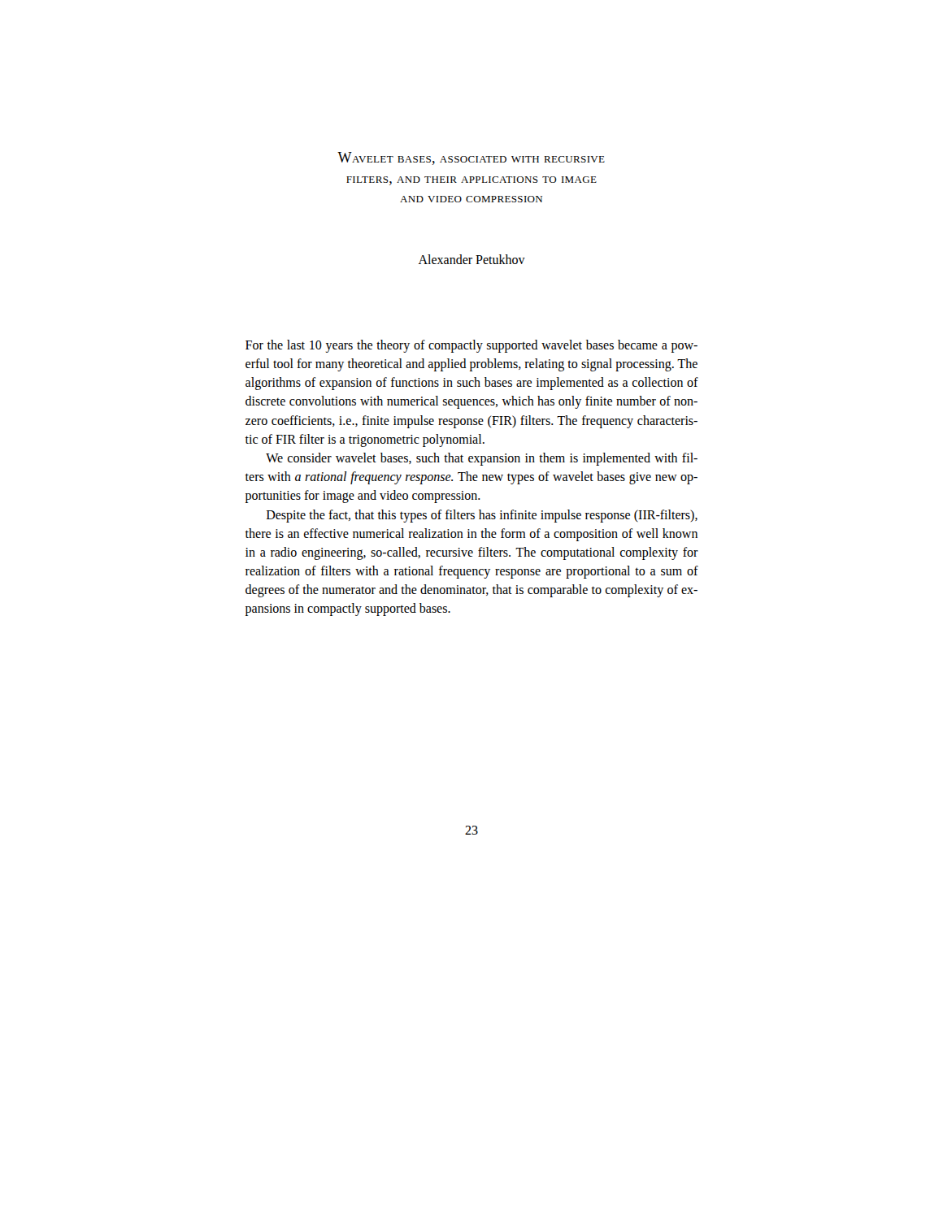Wavelet bases, associated with recursive
filters, and their applications to image
and video compression
Alexander Petukhov
For the last 10 years the theory of compactly supported wavelet bases became a powerful tool for many theoretical and applied problems, relating to signal processing. The algorithms of expansion of functions in such bases are implemented as a collection of discrete convolutions with numerical sequences, which has only finite number of non-zero coefficients, i.e., finite impulse response (FIR) filters. The frequency characteristic of FIR filter is a trigonometric polynomial.
We consider wavelet bases, such that expansion in them is implemented with filters with a rational frequency response. The new types of wavelet bases give new opportunities for image and video compression.
Despite the fact, that this types of filters has infinite impulse response (IIR-filters), there is an effective numerical realization in the form of a composition of well known in a radio engineering, so-called, recursive filters. The computational complexity for realization of filters with a rational frequency response are proportional to a sum of degrees of the numerator and the denominator, that is comparable to complexity of expansions in compactly supported bases.
23